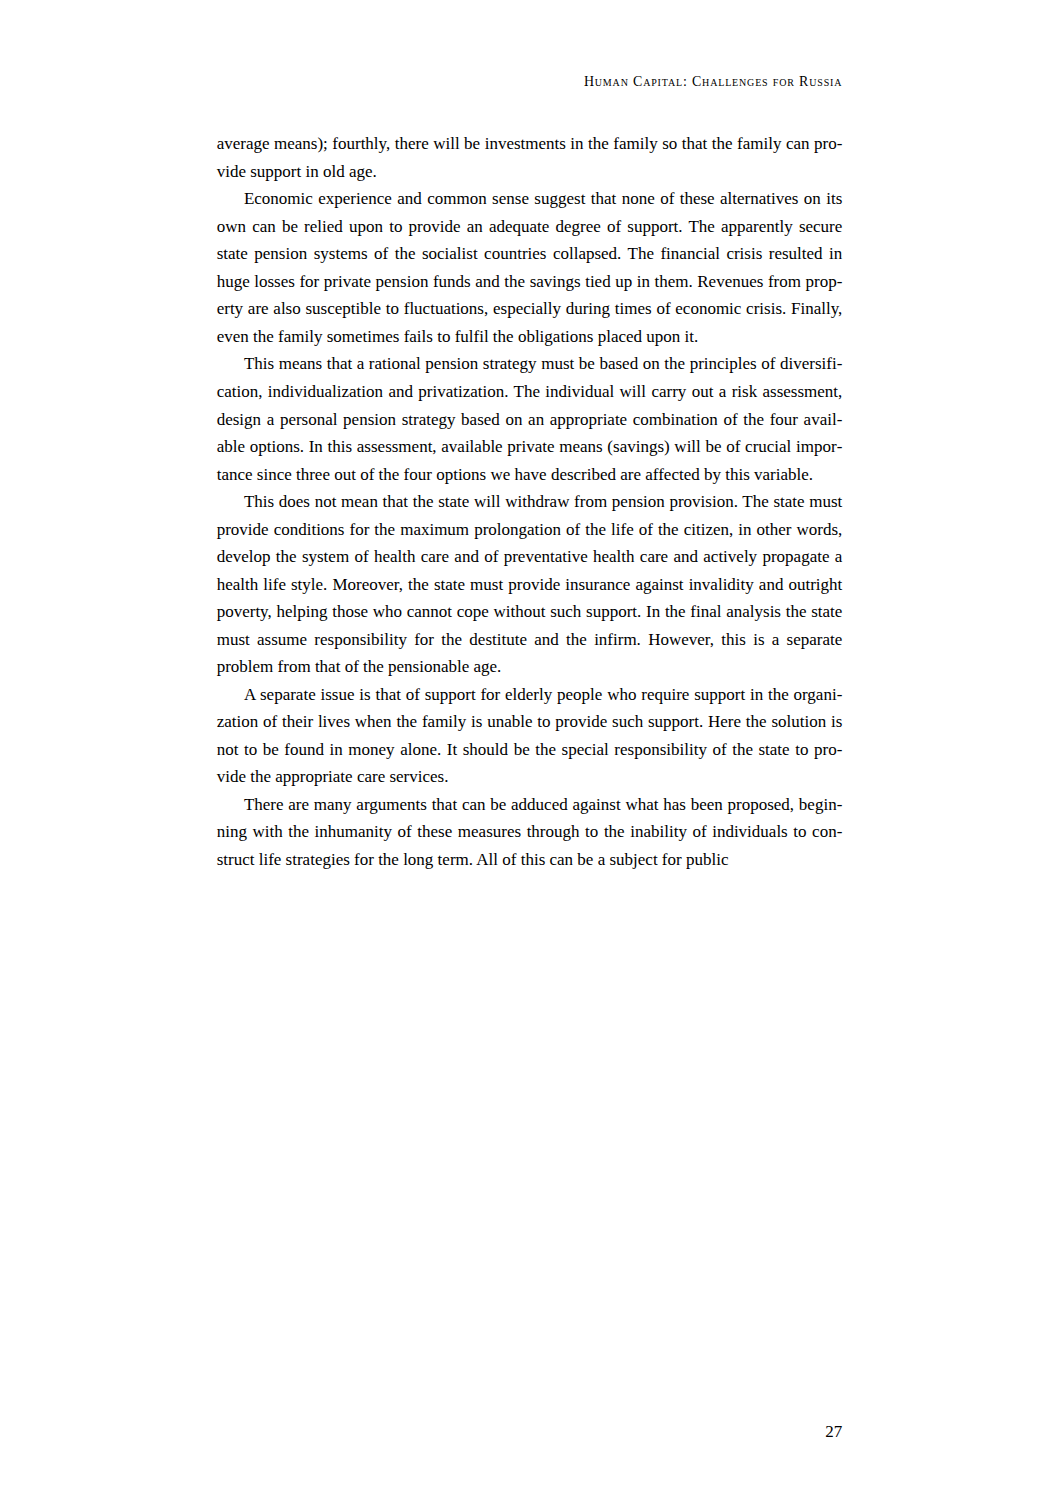Human Capital: Challenges for Russia
average means); fourthly, there will be investments in the family so that the family can provide support in old age.
Economic experience and common sense suggest that none of these alternatives on its own can be relied upon to provide an adequate degree of support. The apparently secure state pension systems of the socialist countries collapsed. The financial crisis resulted in huge losses for private pension funds and the savings tied up in them. Revenues from property are also susceptible to fluctuations, especially during times of economic crisis. Finally, even the family sometimes fails to fulfil the obligations placed upon it.
This means that a rational pension strategy must be based on the principles of diversification, individualization and privatization. The individual will carry out a risk assessment, design a personal pension strategy based on an appropriate combination of the four available options. In this assessment, available private means (savings) will be of crucial importance since three out of the four options we have described are affected by this variable.
This does not mean that the state will withdraw from pension provision. The state must provide conditions for the maximum prolongation of the life of the citizen, in other words, develop the system of health care and of preventative health care and actively propagate a health life style. Moreover, the state must provide insurance against invalidity and outright poverty, helping those who cannot cope without such support. In the final analysis the state must assume responsibility for the destitute and the infirm. However, this is a separate problem from that of the pensionable age.
A separate issue is that of support for elderly people who require support in the organization of their lives when the family is unable to provide such support. Here the solution is not to be found in money alone. It should be the special responsibility of the state to provide the appropriate care services.
There are many arguments that can be adduced against what has been proposed, beginning with the inhumanity of these measures through to the inability of individuals to construct life strategies for the long term. All of this can be a subject for public
27